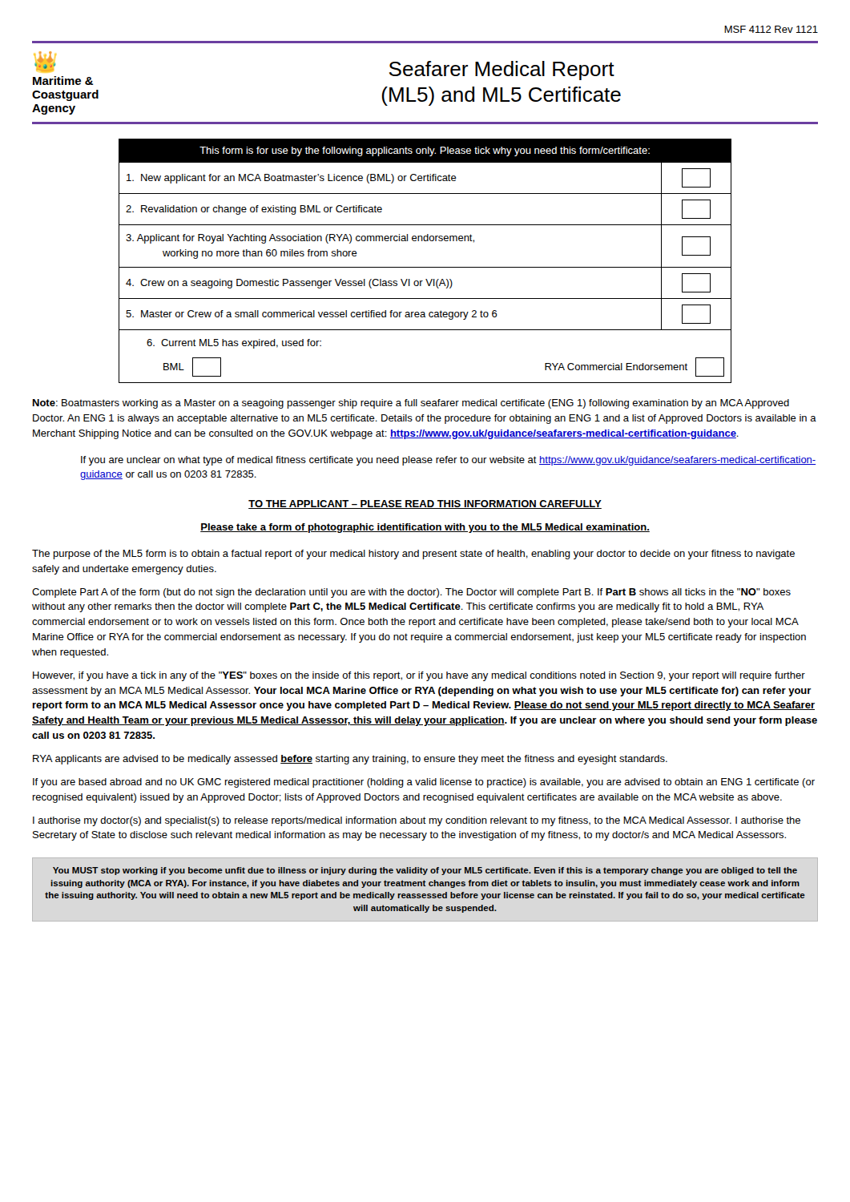MSF 4112 Rev 1121
👑
Maritime &
Coastguard
Agency
Seafarer Medical Report
(ML5) and ML5 Certificate
| This form is for use by the following applicants only. Please tick why you need this form/certificate: |
| --- |
| 1. New applicant for an MCA Boatmaster’s Licence (BML) or Certificate | |
| 2. Revalidation or change of existing BML or Certificate | |
| 3. Applicant for Royal Yachting Association (RYA) commercial endorsement, working no more than 60 miles from shore | |
| 4. Crew on a seagoing Domestic Passenger Vessel (Class VI or VI(A)) | |
| 5. Master or Crew of a small commerical vessel certified for area category 2 to 6 | |
| 6. Current ML5 has expired, used for: BML RYA Commercial Endorsement |
Note: Boatmasters working as a Master on a seagoing passenger ship require a full seafarer medical certificate (ENG 1) following examination by an MCA Approved Doctor. An ENG 1 is always an acceptable alternative to an ML5 certificate. Details of the procedure for obtaining an ENG 1 and a list of Approved Doctors is available in a Merchant Shipping Notice and can be consulted on the GOV.UK webpage at: https://www.gov.uk/guidance/seafarers-medical-certification-guidance.
If you are unclear on what type of medical fitness certificate you need please refer to our website at https://www.gov.uk/guidance/seafarers-medical-certification-guidance or call us on 0203 81 72835.
TO THE APPLICANT – PLEASE READ THIS INFORMATION CAREFULLY
Please take a form of photographic identification with you to the ML5 Medical examination.
The purpose of the ML5 form is to obtain a factual report of your medical history and present state of health, enabling your doctor to decide on your fitness to navigate safely and undertake emergency duties.
Complete Part A of the form (but do not sign the declaration until you are with the doctor). The Doctor will complete Part B. If Part B shows all ticks in the "NO" boxes without any other remarks then the doctor will complete Part C, the ML5 Medical Certificate. This certificate confirms you are medically fit to hold a BML, RYA commercial endorsement or to work on vessels listed on this form. Once both the report and certificate have been completed, please take/send both to your local MCA Marine Office or RYA for the commercial endorsement as necessary. If you do not require a commercial endorsement, just keep your ML5 certificate ready for inspection when requested.
However, if you have a tick in any of the "YES" boxes on the inside of this report, or if you have any medical conditions noted in Section 9, your report will require further assessment by an MCA ML5 Medical Assessor. Your local MCA Marine Office or RYA (depending on what you wish to use your ML5 certificate for) can refer your report form to an MCA ML5 Medical Assessor once you have completed Part D – Medical Review. Please do not send your ML5 report directly to MCA Seafarer Safety and Health Team or your previous ML5 Medical Assessor, this will delay your application. If you are unclear on where you should send your form please call us on 0203 81 72835.
RYA applicants are advised to be medically assessed before starting any training, to ensure they meet the fitness and eyesight standards.
If you are based abroad and no UK GMC registered medical practitioner (holding a valid license to practice) is available, you are advised to obtain an ENG 1 certificate (or recognised equivalent) issued by an Approved Doctor; lists of Approved Doctors and recognised equivalent certificates are available on the MCA website as above.
I authorise my doctor(s) and specialist(s) to release reports/medical information about my condition relevant to my fitness, to the MCA Medical Assessor. I authorise the Secretary of State to disclose such relevant medical information as may be necessary to the investigation of my fitness, to my doctor/s and MCA Medical Assessors.
You MUST stop working if you become unfit due to illness or injury during the validity of your ML5 certificate. Even if this is a temporary change you are obliged to tell the issuing authority (MCA or RYA). For instance, if you have diabetes and your treatment changes from diet or tablets to insulin, you must immediately cease work and inform the issuing authority. You will need to obtain a new ML5 report and be medically reassessed before your license can be reinstated. If you fail to do so, your medical certificate will automatically be suspended.